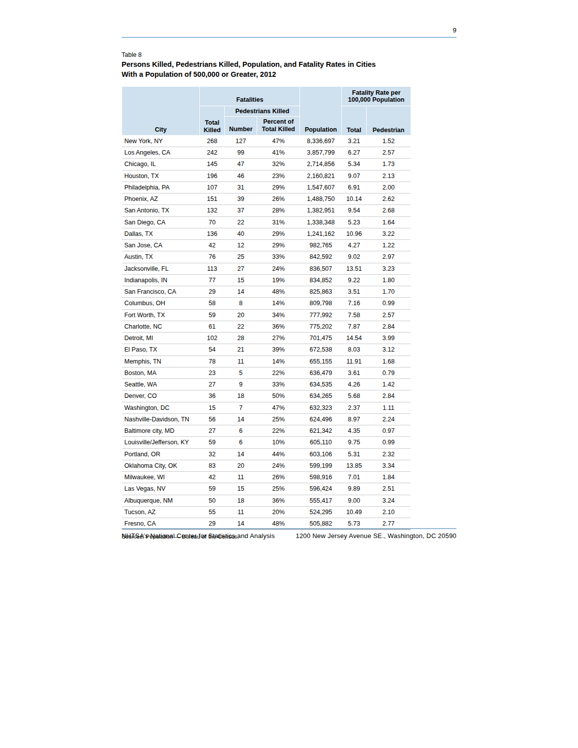9
Table 8
Persons Killed, Pedestrians Killed, Population, and Fatality Rates in Cities
With a Population of 500,000 or Greater, 2012
| City | Fatalities | Population | Fatality Rate per 100,000 Population |
| --- | --- | --- | --- |
| Total Killed | Pedestrians Killed | Total | Pedestrian |
| Number | Percent of Total Killed |
| New York, NY | 268 | 127 | 47% | 8,336,697 | 3.21 | 1.52 |
| Los Angeles, CA | 242 | 99 | 41% | 3,857,799 | 6.27 | 2.57 |
| Chicago, IL | 145 | 47 | 32% | 2,714,856 | 5.34 | 1.73 |
| Houston, TX | 196 | 46 | 23% | 2,160,821 | 9.07 | 2.13 |
| Philadelphia, PA | 107 | 31 | 29% | 1,547,607 | 6.91 | 2.00 |
| Phoenix, AZ | 151 | 39 | 26% | 1,488,750 | 10.14 | 2.62 |
| San Antonio, TX | 132 | 37 | 28% | 1,382,951 | 9.54 | 2.68 |
| San Diego, CA | 70 | 22 | 31% | 1,338,348 | 5.23 | 1.64 |
| Dallas, TX | 136 | 40 | 29% | 1,241,162 | 10.96 | 3.22 |
| San Jose, CA | 42 | 12 | 29% | 982,765 | 4.27 | 1.22 |
| Austin, TX | 76 | 25 | 33% | 842,592 | 9.02 | 2.97 |
| Jacksonville, FL | 113 | 27 | 24% | 836,507 | 13.51 | 3.23 |
| Indianapolis, IN | 77 | 15 | 19% | 834,852 | 9.22 | 1.80 |
| San Francisco, CA | 29 | 14 | 48% | 825,863 | 3.51 | 1.70 |
| Columbus, OH | 58 | 8 | 14% | 809,798 | 7.16 | 0.99 |
| Fort Worth, TX | 59 | 20 | 34% | 777,992 | 7.58 | 2.57 |
| Charlotte, NC | 61 | 22 | 36% | 775,202 | 7.87 | 2.84 |
| Detroit, MI | 102 | 28 | 27% | 701,475 | 14.54 | 3.99 |
| El Paso, TX | 54 | 21 | 39% | 672,538 | 8.03 | 3.12 |
| Memphis, TN | 78 | 11 | 14% | 655,155 | 11.91 | 1.68 |
| Boston, MA | 23 | 5 | 22% | 636,479 | 3.61 | 0.79 |
| Seattle, WA | 27 | 9 | 33% | 634,535 | 4.26 | 1.42 |
| Denver, CO | 36 | 18 | 50% | 634,265 | 5.68 | 2.84 |
| Washington, DC | 15 | 7 | 47% | 632,323 | 2.37 | 1.11 |
| Nashville-Davidson, TN | 56 | 14 | 25% | 624,496 | 8.97 | 2.24 |
| Baltimore city, MD | 27 | 6 | 22% | 621,342 | 4.35 | 0.97 |
| Louisville/Jefferson, KY | 59 | 6 | 10% | 605,110 | 9.75 | 0.99 |
| Portland, OR | 32 | 14 | 44% | 603,106 | 5.31 | 2.32 |
| Oklahoma City, OK | 83 | 20 | 24% | 599,199 | 13.85 | 3.34 |
| Milwaukee, WI | 42 | 11 | 26% | 598,916 | 7.01 | 1.84 |
| Las Vegas, NV | 59 | 15 | 25% | 596,424 | 9.89 | 2.51 |
| Albuquerque, NM | 50 | 18 | 36% | 555,417 | 9.00 | 3.24 |
| Tucson, AZ | 55 | 11 | 20% | 524,295 | 10.49 | 2.10 |
| Fresno, CA | 29 | 14 | 48% | 505,882 | 5.73 | 2.77 |
Sources: Population — Bureau of the Census.
NHTSA’s National Center for Statistics and Analysis
1200 New Jersey Avenue SE., Washington, DC 20590